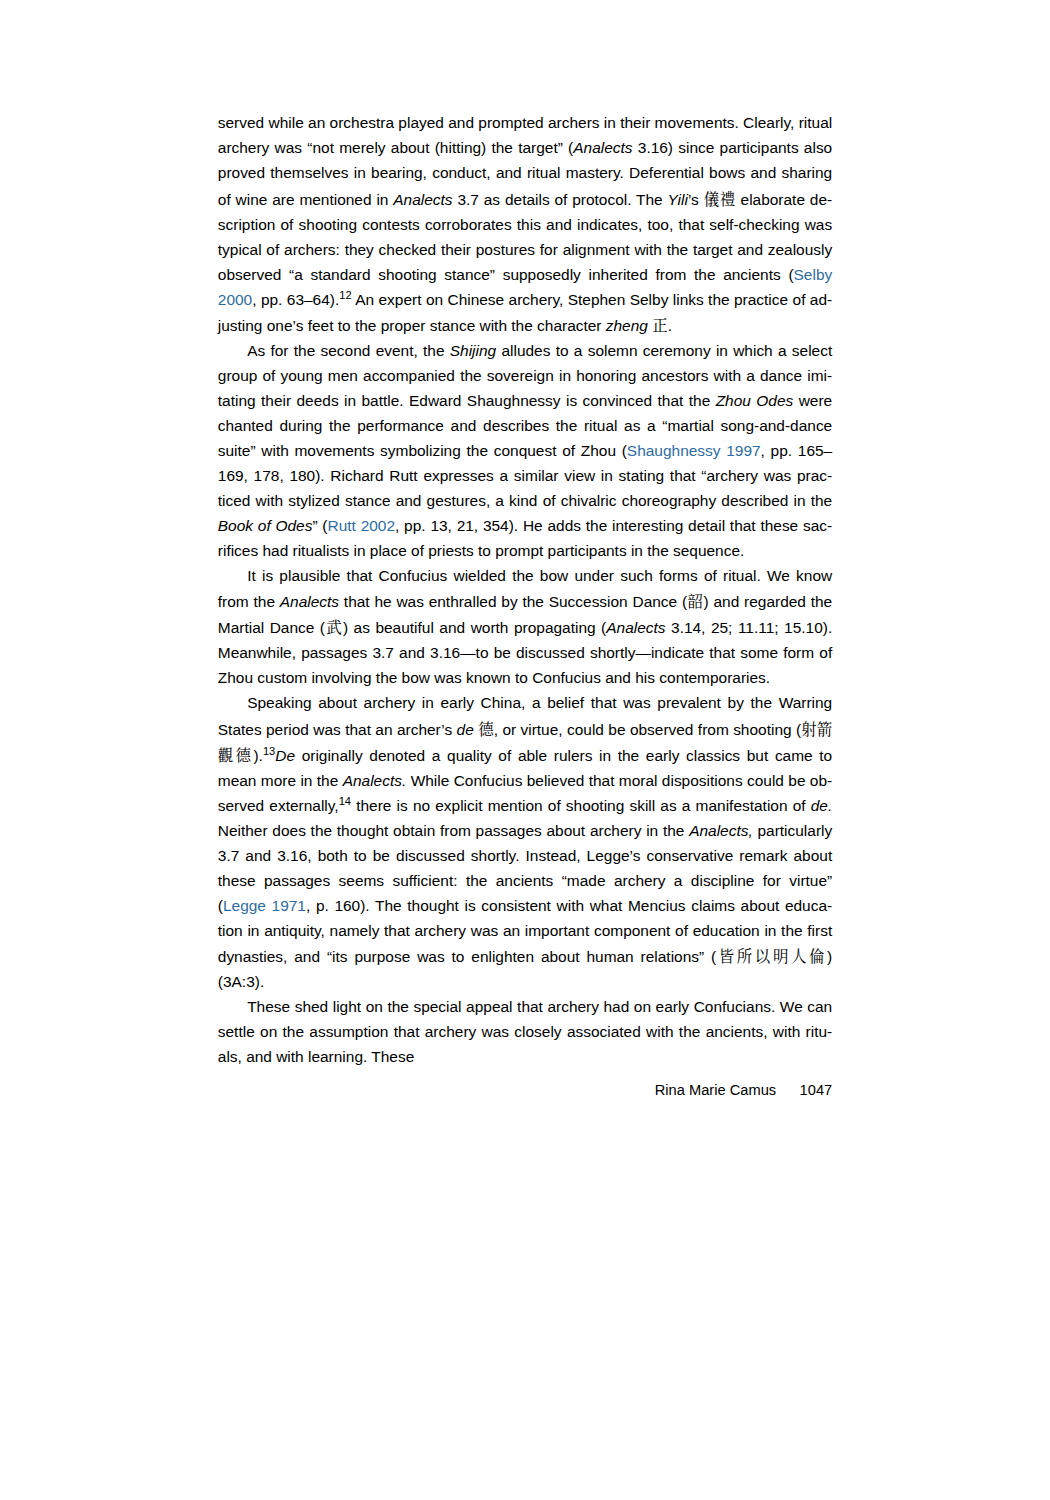served while an orchestra played and prompted archers in their movements. Clearly, ritual archery was “not merely about (hitting) the target” (Analects 3.16) since participants also proved themselves in bearing, conduct, and ritual mastery. Deferential bows and sharing of wine are mentioned in Analects 3.7 as details of protocol. The Yili’s 儀禮 elaborate description of shooting contests corroborates this and indicates, too, that self-checking was typical of archers: they checked their postures for alignment with the target and zealously observed “a standard shooting stance” supposedly inherited from the ancients (Selby 2000, pp. 63–64).12 An expert on Chinese archery, Stephen Selby links the practice of adjusting one’s feet to the proper stance with the character zheng 正.
As for the second event, the Shijing alludes to a solemn ceremony in which a select group of young men accompanied the sovereign in honoring ancestors with a dance imitating their deeds in battle. Edward Shaughnessy is convinced that the Zhou Odes were chanted during the performance and describes the ritual as a “martial song-and-dance suite” with movements symbolizing the conquest of Zhou (Shaughnessy 1997, pp. 165–169, 178, 180). Richard Rutt expresses a similar view in stating that “archery was practiced with stylized stance and gestures, a kind of chivalric choreography described in the Book of Odes” (Rutt 2002, pp. 13, 21, 354). He adds the interesting detail that these sacrifices had ritualists in place of priests to prompt participants in the sequence.
It is plausible that Confucius wielded the bow under such forms of ritual. We know from the Analects that he was enthralled by the Succession Dance (韶) and regarded the Martial Dance (武) as beautiful and worth propagating (Analects 3.14, 25; 11.11; 15.10). Meanwhile, passages 3.7 and 3.16—to be discussed shortly—indicate that some form of Zhou custom involving the bow was known to Confucius and his contemporaries.
Speaking about archery in early China, a belief that was prevalent by the Warring States period was that an archer’s de 德, or virtue, could be observed from shooting (射箭觀德).13De originally denoted a quality of able rulers in the early classics but came to mean more in the Analects. While Confucius believed that moral dispositions could be observed externally,14 there is no explicit mention of shooting skill as a manifestation of de. Neither does the thought obtain from passages about archery in the Analects, particularly 3.7 and 3.16, both to be discussed shortly. Instead, Legge’s conservative remark about these passages seems sufficient: the ancients “made archery a discipline for virtue” (Legge 1971, p. 160). The thought is consistent with what Mencius claims about education in antiquity, namely that archery was an important component of education in the first dynasties, and “its purpose was to enlighten about human relations” (皆所以明人倫) (3A:3).
These shed light on the special appeal that archery had on early Confucians. We can settle on the assumption that archery was closely associated with the ancients, with rituals, and with learning. These
Rina Marie Camus1047